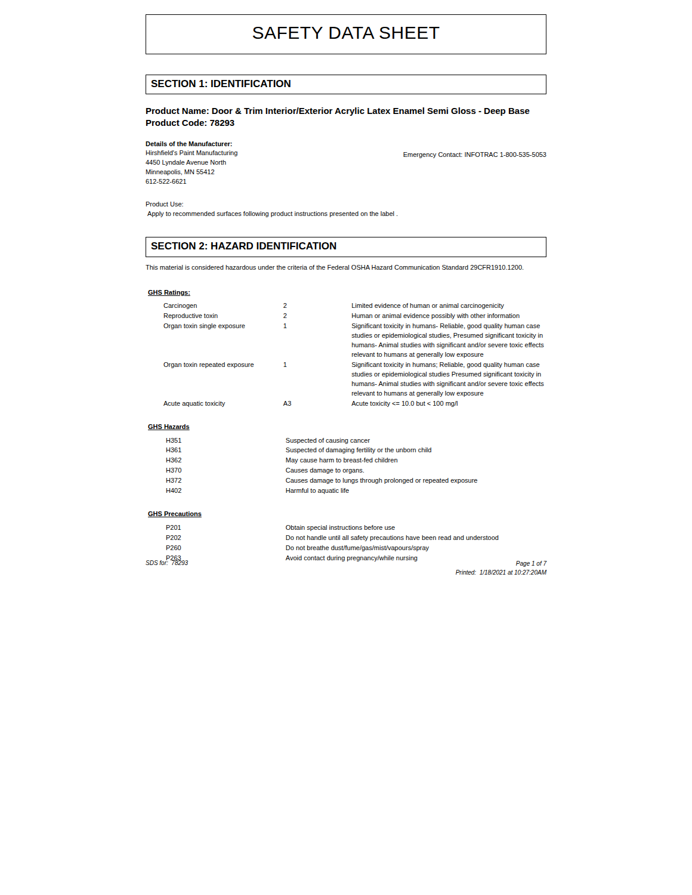SAFETY DATA SHEET
SECTION 1: IDENTIFICATION
Product Name: Door & Trim Interior/Exterior Acrylic Latex Enamel Semi Gloss - Deep Base
Product Code: 78293
Details of the Manufacturer:
Emergency Contact: INFOTRAC 1-800-535-5053
Hirshfield's Paint Manufacturing
4450 Lyndale Avenue North
Minneapolis, MN 55412
612-522-6621
Product Use:
Apply to recommended surfaces following product instructions presented on the label .
SECTION 2: HAZARD IDENTIFICATION
This material is considered hazardous under the criteria of the Federal OSHA Hazard Communication Standard 29CFR1910.1200.
GHS Ratings:
| Carcinogen | 2 | Limited evidence of human or animal carcinogenicity |
| Reproductive toxin | 2 | Human or animal evidence possibly with other information |
| Organ toxin single exposure | 1 | Significant toxicity in humans- Reliable, good quality human case studies or epidemiological studies, Presumed significant toxicity in humans- Animal studies with significant and/or severe toxic effects relevant to humans at generally low exposure |
| Organ toxin repeated exposure | 1 | Significant toxicity in humans; Reliable, good quality human case studies or epidemiological studies Presumed significant toxicity in humans- Animal studies with significant and/or severe toxic effects relevant to humans at generally low exposure |
| Acute aquatic toxicity | A3 | Acute toxicity <= 10.0 but < 100 mg/l |
GHS Hazards
| H351 | Suspected of causing cancer |
| H361 | Suspected of damaging fertility or the unborn child |
| H362 | May cause harm to breast-fed children |
| H370 | Causes damage to organs. |
| H372 | Causes damage to lungs through prolonged or repeated exposure |
| H402 | Harmful to aquatic life |
GHS Precautions
| P201 | Obtain special instructions before use |
| P202 | Do not handle until all safety precautions have been read and understood |
| P260 | Do not breathe dust/fume/gas/mist/vapours/spray |
| P263 | Avoid contact during pregnancy/while nursing |
SDS for: 78293
Page 1 of 7
Printed: 1/18/2021 at 10:27:20AM